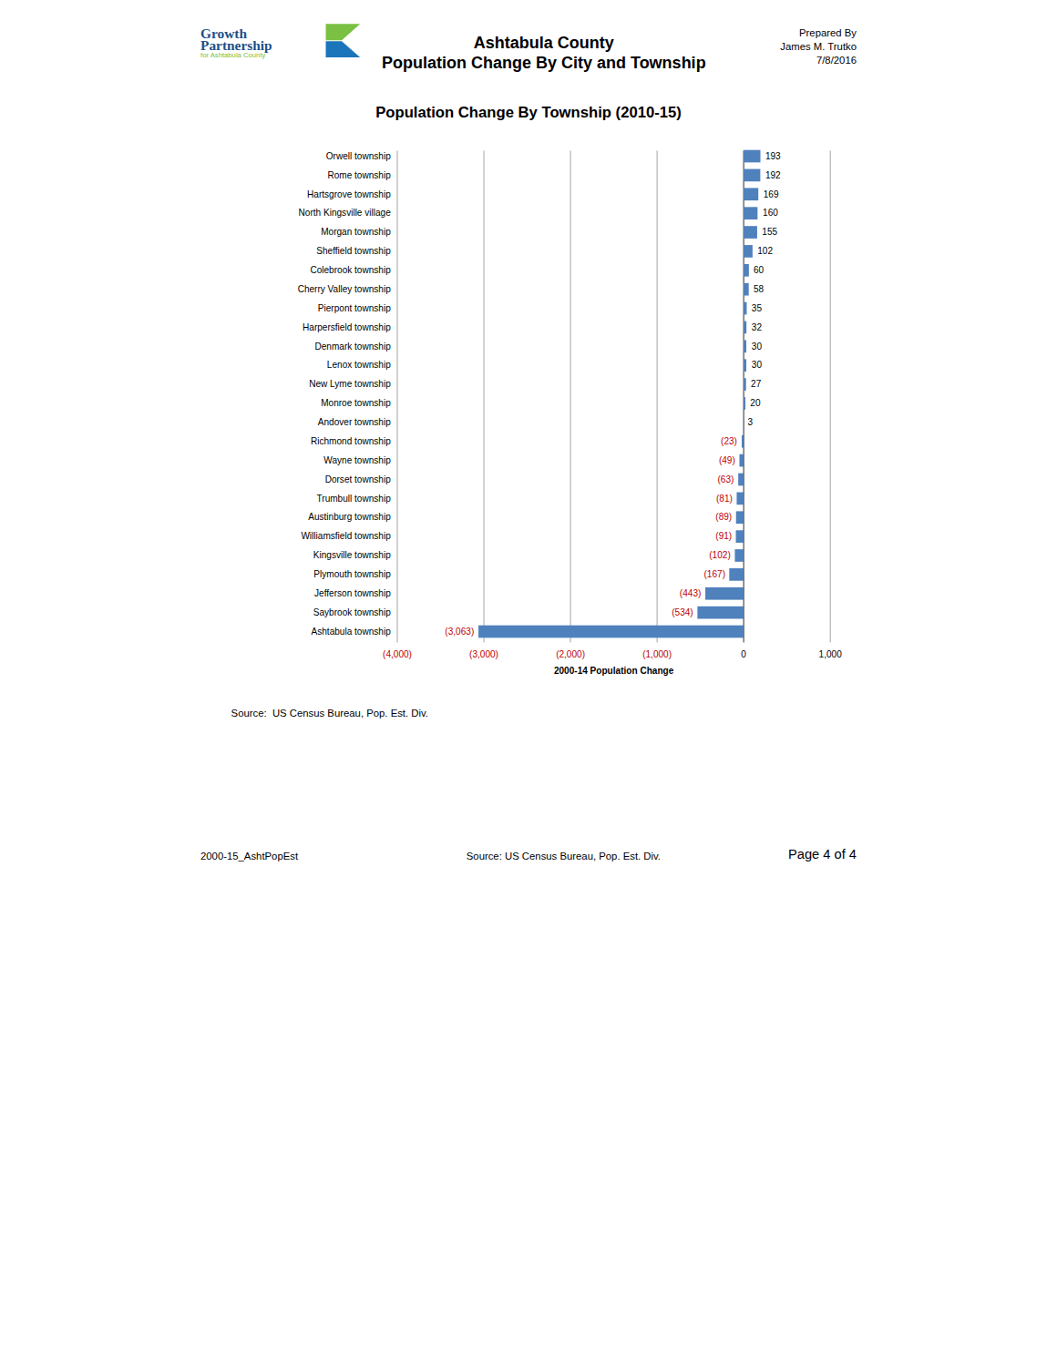Growth Partnership for Ashtabula County
Ashtabula County
Population Change By City and Township
Prepared By
James M. Trutko
7/8/2016
Population Change By Township (2010-15)
Coordinate system: 0..1000 wide, 0..840 tall Plot area: x from 300 to 960 ; y from 20 to 770 Value axis: -4000 .. 1000 (5000 units over 660 px) => 0.132 px per unit x(v) = 300 + (v + 4000) * 0.132 x(0) = 828 x(-1000)= 696 x(-2000)= 564 x(-3000)= 432 x(-4000)= 300 x(1000) = 960 Orwell township 193 Rome township 192 Hartsgrove township 169 North Kingsville village 160 Morgan township 155 Sheffield township 102 Colebrook township 60 Cherry Valley township 58 Pierpont township 35 Harpersfield township 32 Denmark township 30 Lenox township 30 New Lyme township 27 Monroe township 20 Andover township 3 Richmond township (23) Wayne township (49) Dorset township (63) Trumbull township (81) Austinburg township (89) Williamsfield township (91) Kingsville township (102) Plymouth township (167) Jefferson township (443) Saybrook township (534) Ashtabula township (3,063) (4,000) (3,000) (2,000) (1,000) 0 1,000 2000-14 Population Change
Source: US Census Bureau, Pop. Est. Div.
2000-15_AshtPopEst
Source: US Census Bureau, Pop. Est. Div.
Page 4 of 4